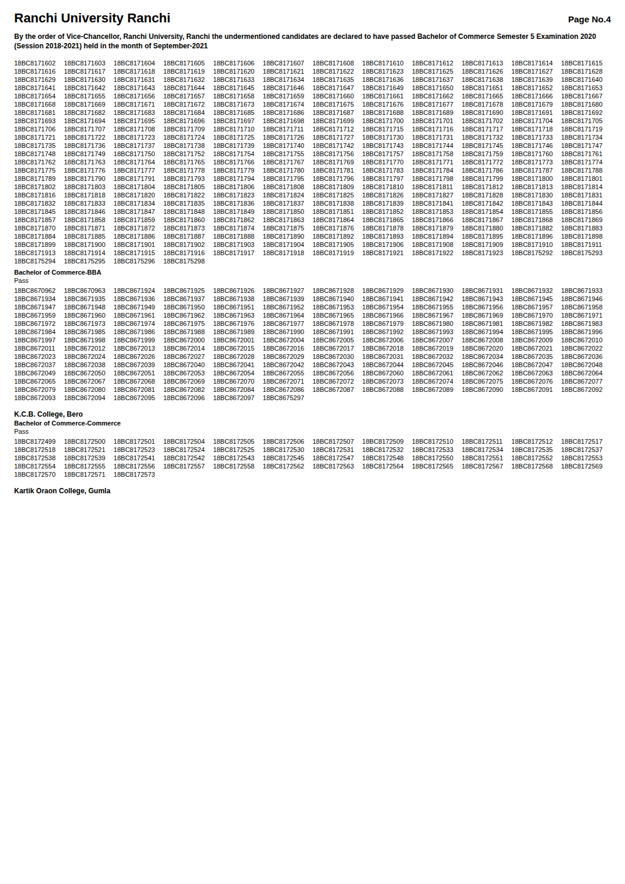Ranchi University Ranchi Page No.4
By the order of Vice-Chancellor, Ranchi University, Ranchi the undermentioned candidates are declared to have passed Bachelor of Commerce Semester 5 Examination 2020 (Session 2018-2021) held in the month of September-2021
| 18BC8171602 | 18BC8171603 | 18BC8171604 | 18BC8171605 | 18BC8171606 | 18BC8171607 | 18BC8171608 | 18BC8171610 | 18BC8171612 | 18BC8171613 | 18BC8171614 | 18BC8171615 |
| 18BC8171616 | 18BC8171617 | 18BC8171618 | 18BC8171619 | 18BC8171620 | 18BC8171621 | 18BC8171622 | 18BC8171623 | 18BC8171625 | 18BC8171626 | 18BC8171627 | 18BC8171628 |
| 18BC8171629 | 18BC8171630 | 18BC8171631 | 18BC8171632 | 18BC8171633 | 18BC8171634 | 18BC8171635 | 18BC8171636 | 18BC8171637 | 18BC8171638 | 18BC8171639 | 18BC8171640 |
| 18BC8171641 | 18BC8171642 | 18BC8171643 | 18BC8171644 | 18BC8171645 | 18BC8171646 | 18BC8171647 | 18BC8171649 | 18BC8171650 | 18BC8171651 | 18BC8171652 | 18BC8171653 |
| 18BC8171654 | 18BC8171655 | 18BC8171656 | 18BC8171657 | 18BC8171658 | 18BC8171659 | 18BC8171660 | 18BC8171661 | 18BC8171662 | 18BC8171665 | 18BC8171666 | 18BC8171667 |
| 18BC8171668 | 18BC8171669 | 18BC8171671 | 18BC8171672 | 18BC8171673 | 18BC8171674 | 18BC8171675 | 18BC8171676 | 18BC8171677 | 18BC8171678 | 18BC8171679 | 18BC8171680 |
| 18BC8171681 | 18BC8171682 | 18BC8171683 | 18BC8171684 | 18BC8171685 | 18BC8171686 | 18BC8171687 | 18BC8171688 | 18BC8171689 | 18BC8171690 | 18BC8171691 | 18BC8171692 |
| 18BC8171693 | 18BC8171694 | 18BC8171695 | 18BC8171696 | 18BC8171697 | 18BC8171698 | 18BC8171699 | 18BC8171700 | 18BC8171701 | 18BC8171702 | 18BC8171704 | 18BC8171705 |
| 18BC8171706 | 18BC8171707 | 18BC8171708 | 18BC8171709 | 18BC8171710 | 18BC8171711 | 18BC8171712 | 18BC8171715 | 18BC8171716 | 18BC8171717 | 18BC8171718 | 18BC8171719 |
| 18BC8171721 | 18BC8171722 | 18BC8171723 | 18BC8171724 | 18BC8171725 | 18BC8171726 | 18BC8171727 | 18BC8171730 | 18BC8171731 | 18BC8171732 | 18BC8171733 | 18BC8171734 |
| 18BC8171735 | 18BC8171736 | 18BC8171737 | 18BC8171738 | 18BC8171739 | 18BC8171740 | 18BC8171742 | 18BC8171743 | 18BC8171744 | 18BC8171745 | 18BC8171746 | 18BC8171747 |
| 18BC8171748 | 18BC8171749 | 18BC8171750 | 18BC8171752 | 18BC8171754 | 18BC8171755 | 18BC8171756 | 18BC8171757 | 18BC8171758 | 18BC8171759 | 18BC8171760 | 18BC8171761 |
| 18BC8171762 | 18BC8171763 | 18BC8171764 | 18BC8171765 | 18BC8171766 | 18BC8171767 | 18BC8171769 | 18BC8171770 | 18BC8171771 | 18BC8171772 | 18BC8171773 | 18BC8171774 |
| 18BC8171775 | 18BC8171776 | 18BC8171777 | 18BC8171778 | 18BC8171779 | 18BC8171780 | 18BC8171781 | 18BC8171783 | 18BC8171784 | 18BC8171786 | 18BC8171787 | 18BC8171788 |
| 18BC8171789 | 18BC8171790 | 18BC8171791 | 18BC8171793 | 18BC8171794 | 18BC8171795 | 18BC8171796 | 18BC8171797 | 18BC8171798 | 18BC8171799 | 18BC8171800 | 18BC8171801 |
| 18BC8171802 | 18BC8171803 | 18BC8171804 | 18BC8171805 | 18BC8171806 | 18BC8171808 | 18BC8171809 | 18BC8171810 | 18BC8171811 | 18BC8171812 | 18BC8171813 | 18BC8171814 |
| 18BC8171816 | 18BC8171818 | 18BC8171820 | 18BC8171822 | 18BC8171823 | 18BC8171824 | 18BC8171825 | 18BC8171826 | 18BC8171827 | 18BC8171828 | 18BC8171830 | 18BC8171831 |
| 18BC8171832 | 18BC8171833 | 18BC8171834 | 18BC8171835 | 18BC8171836 | 18BC8171837 | 18BC8171838 | 18BC8171839 | 18BC8171841 | 18BC8171842 | 18BC8171843 | 18BC8171844 |
| 18BC8171845 | 18BC8171846 | 18BC8171847 | 18BC8171848 | 18BC8171849 | 18BC8171850 | 18BC8171851 | 18BC8171852 | 18BC8171853 | 18BC8171854 | 18BC8171855 | 18BC8171856 |
| 18BC8171857 | 18BC8171858 | 18BC8171859 | 18BC8171860 | 18BC8171862 | 18BC8171863 | 18BC8171864 | 18BC8171865 | 18BC8171866 | 18BC8171867 | 18BC8171868 | 18BC8171869 |
| 18BC8171870 | 18BC8171871 | 18BC8171872 | 18BC8171873 | 18BC8171874 | 18BC8171875 | 18BC8171876 | 18BC8171878 | 18BC8171879 | 18BC8171880 | 18BC8171882 | 18BC8171883 |
| 18BC8171884 | 18BC8171885 | 18BC8171886 | 18BC8171887 | 18BC8171888 | 18BC8171890 | 18BC8171892 | 18BC8171893 | 18BC8171894 | 18BC8171895 | 18BC8171896 | 18BC8171898 |
| 18BC8171899 | 18BC8171900 | 18BC8171901 | 18BC8171902 | 18BC8171903 | 18BC8171904 | 18BC8171905 | 18BC8171906 | 18BC8171908 | 18BC8171909 | 18BC8171910 | 18BC8171911 |
| 18BC8171913 | 18BC8171914 | 18BC8171915 | 18BC8171916 | 18BC8171917 | 18BC8171918 | 18BC8171919 | 18BC8171921 | 18BC8171922 | 18BC8171923 | 18BC8175292 | 18BC8175293 |
| 18BC8175294 | 18BC8175295 | 18BC8175296 | 18BC8175298 | | | | | | | | |
Bachelor of Commerce-BBA
Pass
| 18BC8670962 | 18BC8670963 | 18BC8671924 | 18BC8671925 | 18BC8671926 | 18BC8671927 | 18BC8671928 | 18BC8671929 | 18BC8671930 | 18BC8671931 | 18BC8671932 | 18BC8671933 |
| 18BC8671934 | 18BC8671935 | 18BC8671936 | 18BC8671937 | 18BC8671938 | 18BC8671939 | 18BC8671940 | 18BC8671941 | 18BC8671942 | 18BC8671943 | 18BC8671945 | 18BC8671946 |
| 18BC8671947 | 18BC8671948 | 18BC8671949 | 18BC8671950 | 18BC8671951 | 18BC8671952 | 18BC8671953 | 18BC8671954 | 18BC8671955 | 18BC8671956 | 18BC8671957 | 18BC8671958 |
| 18BC8671959 | 18BC8671960 | 18BC8671961 | 18BC8671962 | 18BC8671963 | 18BC8671964 | 18BC8671965 | 18BC8671966 | 18BC8671967 | 18BC8671969 | 18BC8671970 | 18BC8671971 |
| 18BC8671972 | 18BC8671973 | 18BC8671974 | 18BC8671975 | 18BC8671976 | 18BC8671977 | 18BC8671978 | 18BC8671979 | 18BC8671980 | 18BC8671981 | 18BC8671982 | 18BC8671983 |
| 18BC8671984 | 18BC8671985 | 18BC8671986 | 18BC8671988 | 18BC8671989 | 18BC8671990 | 18BC8671991 | 18BC8671992 | 18BC8671993 | 18BC8671994 | 18BC8671995 | 18BC8671996 |
| 18BC8671997 | 18BC8671998 | 18BC8671999 | 18BC8672000 | 18BC8672001 | 18BC8672004 | 18BC8672005 | 18BC8672006 | 18BC8672007 | 18BC8672008 | 18BC8672009 | 18BC8672010 |
| 18BC8672011 | 18BC8672012 | 18BC8672013 | 18BC8672014 | 18BC8672015 | 18BC8672016 | 18BC8672017 | 18BC8672018 | 18BC8672019 | 18BC8672020 | 18BC8672021 | 18BC8672022 |
| 18BC8672023 | 18BC8672024 | 18BC8672026 | 18BC8672027 | 18BC8672028 | 18BC8672029 | 18BC8672030 | 18BC8672031 | 18BC8672032 | 18BC8672034 | 18BC8672035 | 18BC8672036 |
| 18BC8672037 | 18BC8672038 | 18BC8672039 | 18BC8672040 | 18BC8672041 | 18BC8672042 | 18BC8672043 | 18BC8672044 | 18BC8672045 | 18BC8672046 | 18BC8672047 | 18BC8672048 |
| 18BC8672049 | 18BC8672050 | 18BC8672051 | 18BC8672053 | 18BC8672054 | 18BC8672055 | 18BC8672056 | 18BC8672060 | 18BC8672061 | 18BC8672062 | 18BC8672063 | 18BC8672064 |
| 18BC8672065 | 18BC8672067 | 18BC8672068 | 18BC8672069 | 18BC8672070 | 18BC8672071 | 18BC8672072 | 18BC8672073 | 18BC8672074 | 18BC8672075 | 18BC8672076 | 18BC8672077 |
| 18BC8672079 | 18BC8672080 | 18BC8672081 | 18BC8672082 | 18BC8672084 | 18BC8672086 | 18BC8672087 | 18BC8672088 | 18BC8672089 | 18BC8672090 | 18BC8672091 | 18BC8672092 |
| 18BC8672093 | 18BC8672094 | 18BC8672095 | 18BC8672096 | 18BC8672097 | 18BC8675297 | | | | | | |
K.C.B. College, Bero
Bachelor of Commerce-Commerce
Pass
| 18BC8172499 | 18BC8172500 | 18BC8172501 | 18BC8172504 | 18BC8172505 | 18BC8172506 | 18BC8172507 | 18BC8172509 | 18BC8172510 | 18BC8172511 | 18BC8172512 | 18BC8172517 |
| 18BC8172518 | 18BC8172521 | 18BC8172523 | 18BC8172524 | 18BC8172525 | 18BC8172530 | 18BC8172531 | 18BC8172532 | 18BC8172533 | 18BC8172534 | 18BC8172535 | 18BC8172537 |
| 18BC8172538 | 18BC8172539 | 18BC8172541 | 18BC8172542 | 18BC8172543 | 18BC8172545 | 18BC8172547 | 18BC8172548 | 18BC8172550 | 18BC8172551 | 18BC8172552 | 18BC8172553 |
| 18BC8172554 | 18BC8172555 | 18BC8172556 | 18BC8172557 | 18BC8172558 | 18BC8172562 | 18BC8172563 | 18BC8172564 | 18BC8172565 | 18BC8172567 | 18BC8172568 | 18BC8172569 |
| 18BC8172570 | 18BC8172571 | 18BC8172573 | | | | | | | | | |
Kartik Oraon College, Gumla